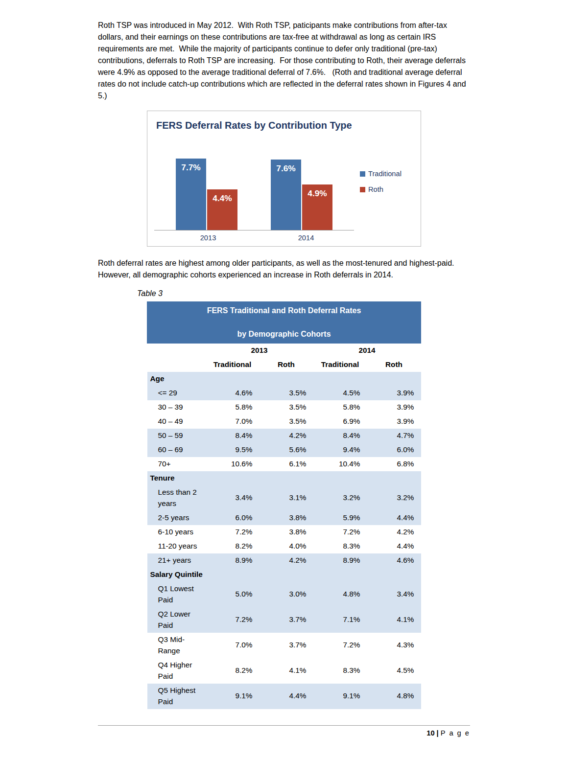Roth TSP was introduced in May 2012. With Roth TSP, paticipants make contributions from after-tax dollars, and their earnings on these contributions are tax-free at withdrawal as long as certain IRS requirements are met. While the majority of participants continue to defer only traditional (pre-tax) contributions, deferrals to Roth TSP are increasing. For those contributing to Roth, their average deferrals were 4.9% as opposed to the average traditional deferral of 7.6%. (Roth and traditional average deferral rates do not include catch-up contributions which are reflected in the deferral rates shown in Figures 4 and 5.)
FERS Deferral Rates by Contribution Type
7.7%
4.4%
7.6%
4.9%
Traditional
Roth
2013
2014
Roth deferral rates are highest among older participants, as well as the most-tenured and highest-paid. However, all demographic cohorts experienced an increase in Roth deferrals in 2014.
Table 3
| FERS Traditional and Roth Deferral Rates by Demographic Cohorts |
| --- |
| | 2013 | 2014 |
| | Traditional | Roth | Traditional | Roth |
| Age |
| <= 29 | 4.6% | 3.5% | 4.5% | 3.9% |
| 30 – 39 | 5.8% | 3.5% | 5.8% | 3.9% |
| 40 – 49 | 7.0% | 3.5% | 6.9% | 3.9% |
| 50 – 59 | 8.4% | 4.2% | 8.4% | 4.7% |
| 60 – 69 | 9.5% | 5.6% | 9.4% | 6.0% |
| 70+ | 10.6% | 6.1% | 10.4% | 6.8% |
| Tenure |
| Less than 2 years | 3.4% | 3.1% | 3.2% | 3.2% |
| 2-5 years | 6.0% | 3.8% | 5.9% | 4.4% |
| 6-10 years | 7.2% | 3.8% | 7.2% | 4.2% |
| 11-20 years | 8.2% | 4.0% | 8.3% | 4.4% |
| 21+ years | 8.9% | 4.2% | 8.9% | 4.6% |
| Salary Quintile |
| Q1 Lowest Paid | 5.0% | 3.0% | 4.8% | 3.4% |
| Q2 Lower Paid | 7.2% | 3.7% | 7.1% | 4.1% |
| Q3 Mid-Range | 7.0% | 3.7% | 7.2% | 4.3% |
| Q4 Higher Paid | 8.2% | 4.1% | 8.3% | 4.5% |
| Q5 Highest Paid | 9.1% | 4.4% | 9.1% | 4.8% |
10 | P a g e